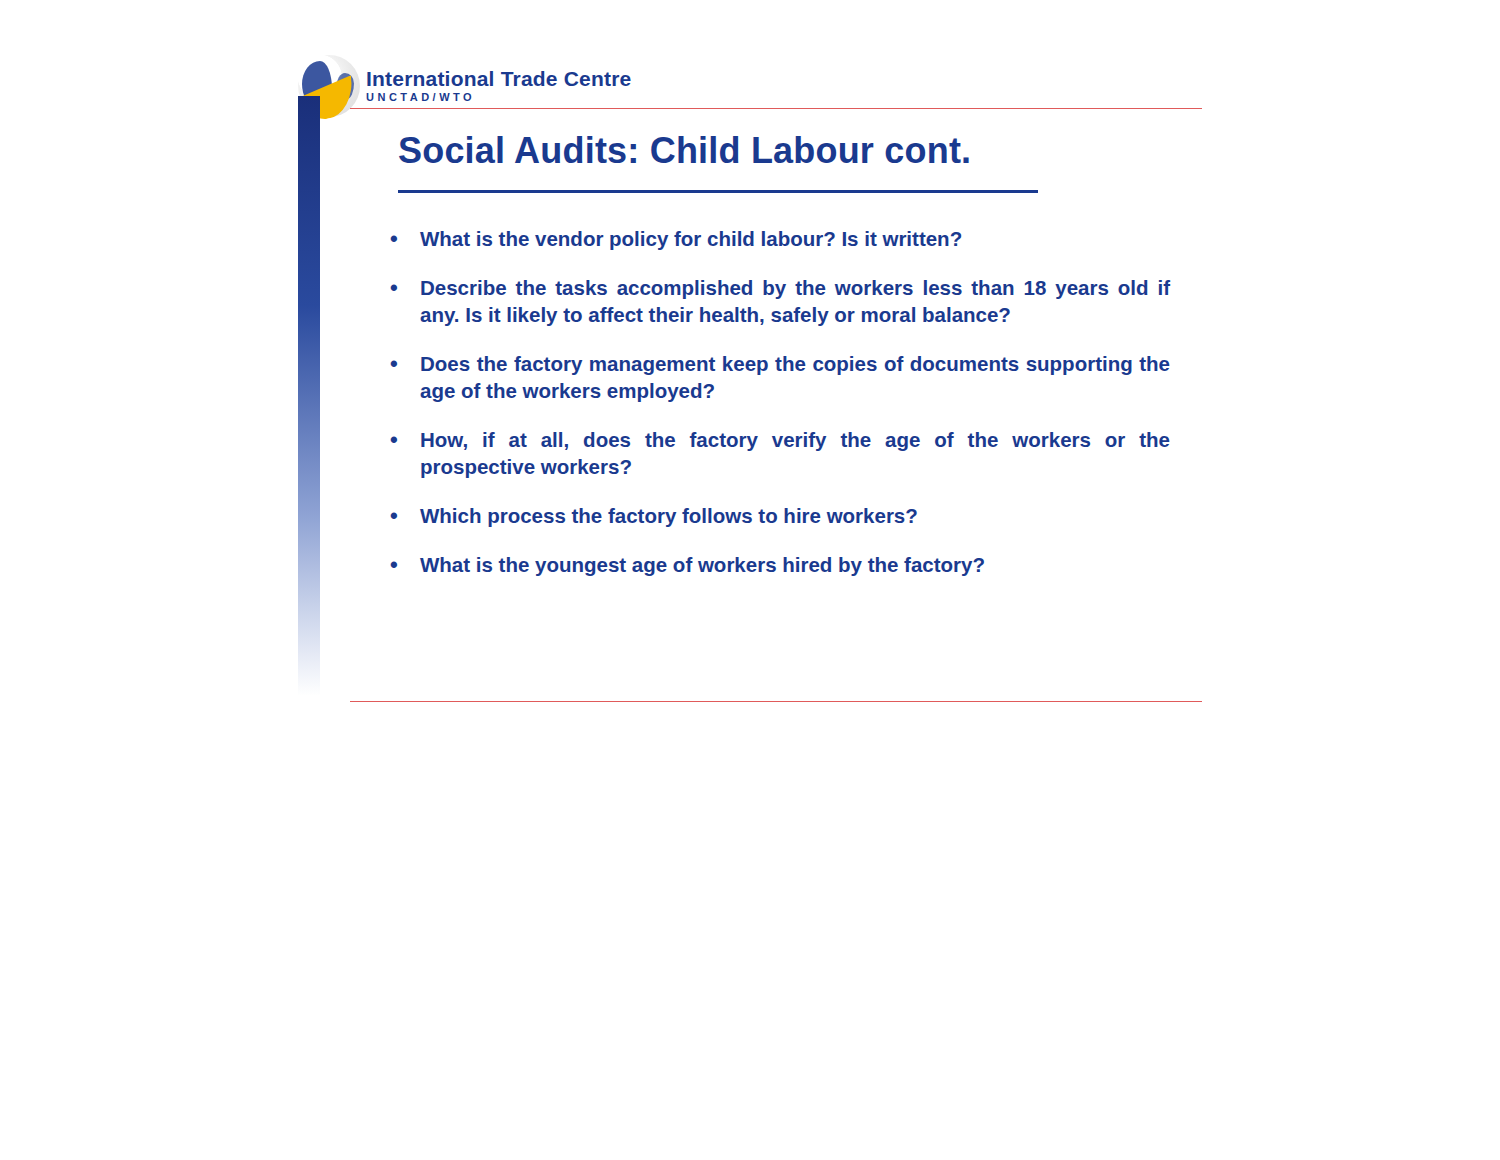International Trade Centre
UNCTAD/WTO
Social Audits: Child Labour cont.
What is the vendor policy for child labour? Is it written?
Describe the tasks accomplished by the workers less than 18 years old if any. Is it likely to affect their health, safely or moral balance?
Does the factory management keep the copies of documents supporting the age of the workers employed?
How, if at all, does the factory verify the age of the workers or the prospective workers?
Which process the factory follows to hire workers?
What is the youngest age of workers hired by the factory?